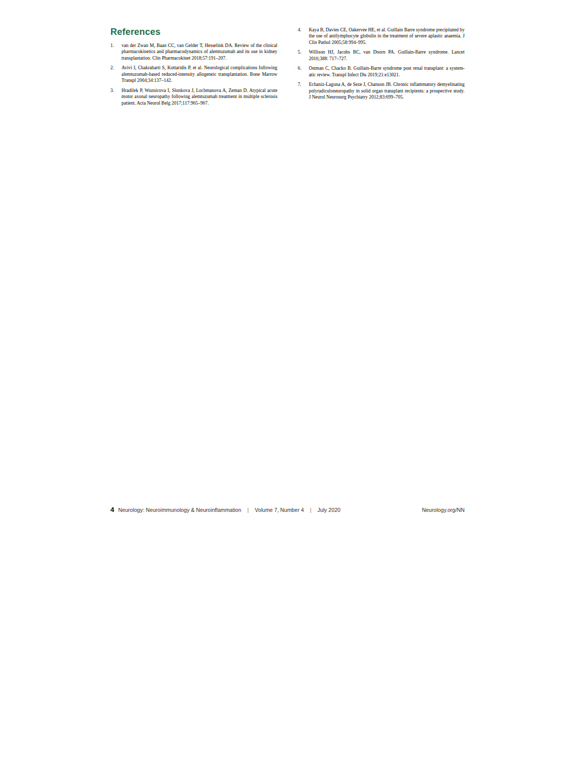References
van der Zwan M, Baan CC, van Gelder T, Hesselink DA. Review of the clinical pharmacokinetics and pharmacodynamics of alemtuzumab and its use in kidney transplantation. Clin Pharmacokinet 2018;57:191–207.
Avivi I, Chakrabarti S, Kottaridis P, et al. Neurological complications following alemtuzumab-based reduced-intensity allogeneic transplantation. Bone Marrow Transpl 2004;34:137–142.
Hradilek P, Woznicova I, Slonkova J, Lochmanova A, Zeman D. Atypical acute motor axonal neuropathy following alemtuzumab treatment in multiple sclerosis patient. Acta Neurol Belg 2017;117:965–967.
Kaya B, Davies CE, Oakervee HE, et al. Guillain Barre syndrome precipitated by the use of antilymphocyte globulin in the treatment of severe aplastic anaemia. J Clin Pathol 2005;58:994–995.
Willison HJ, Jacobs BC, van Doorn PA. Guillain-Barre syndrome. Lancet 2016;388: 717–727.
Ostman C, Chacko B. Guillain-Barre syndrome post renal transplant: a systematic review. Transpl Infect Dis 2019;21:e13021.
Echaniz-Laguna A, de Seze J, Chanson JB. Chronic inflammatory demyelinating polyradiculoneuropathy in solid organ transplant recipients: a prospective study. J Neurol Neurosurg Psychiatry 2012;83:699–705.
4 Neurology: Neuroimmunology & Neuroinflammation | Volume 7, Number 4 | July 2020
Neurology.org/NN